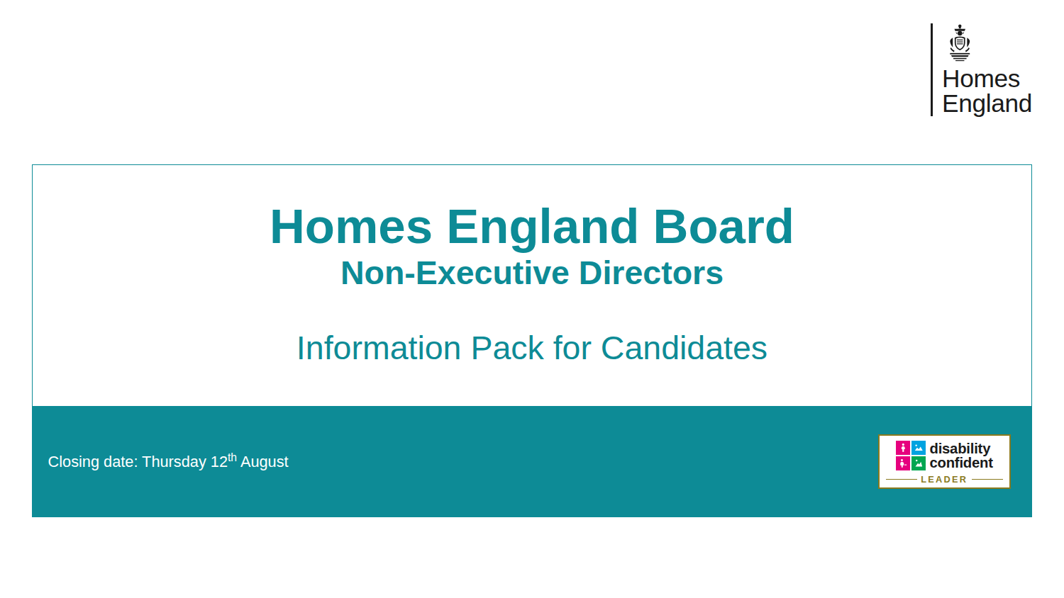Homes
England
Homes England Board
Non-Executive Directors
Information Pack for Candidates
Closing date: Thursday 12th August
disability confident
LEADER